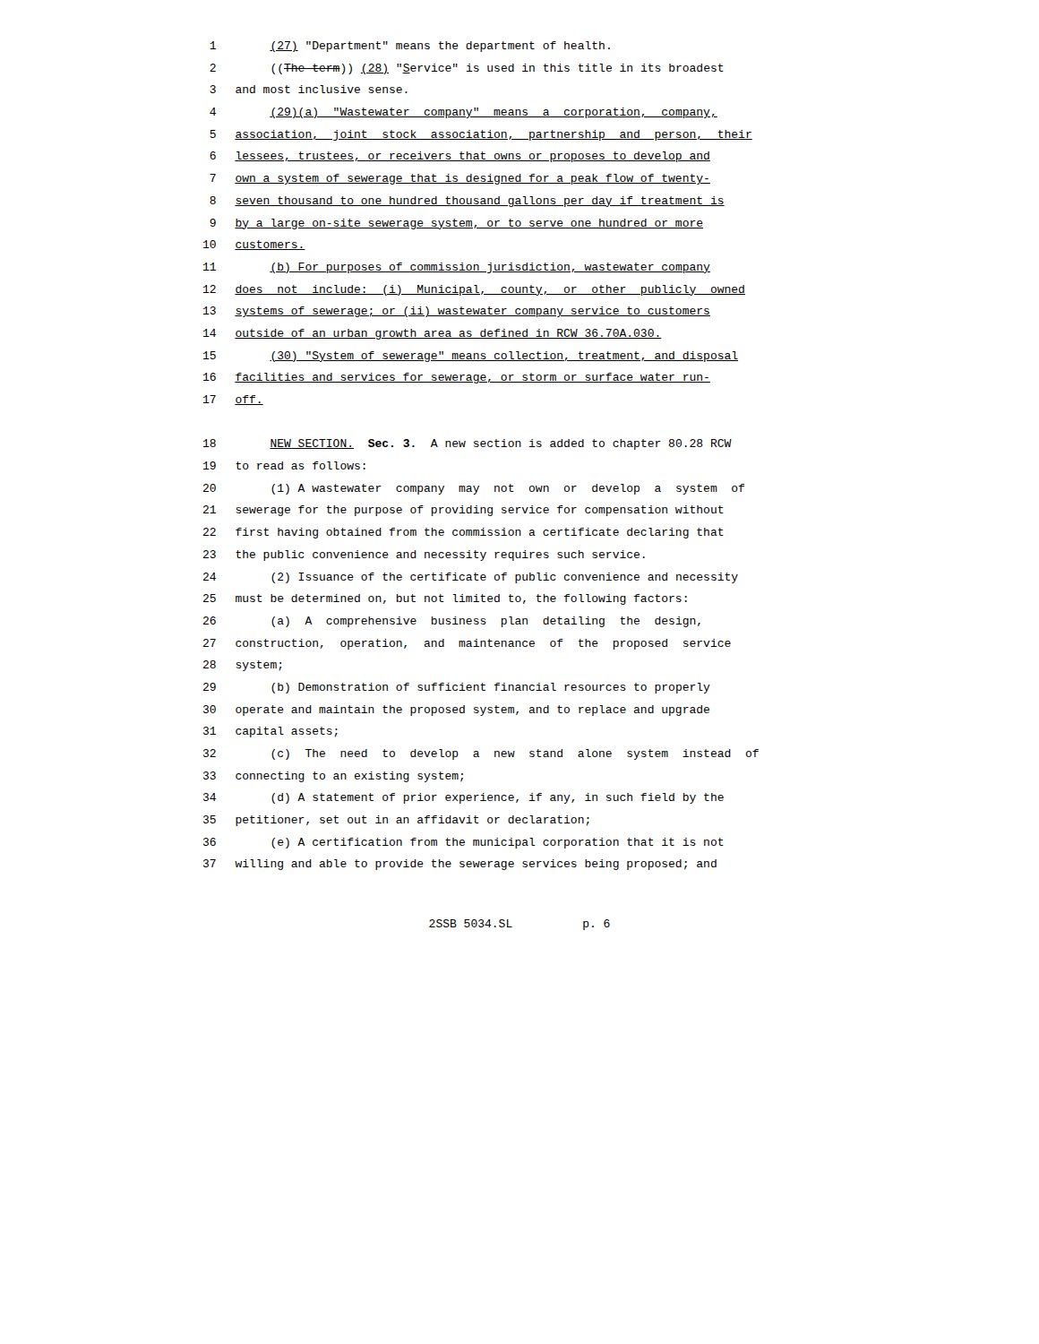1 (27) "Department" means the department of health.
2 ((The term)) (28) "Service" is used in this title in its broadest
3 and most inclusive sense.
4 (29)(a) "Wastewater company" means a corporation, company,
5 association, joint stock association, partnership and person, their
6 lessees, trustees, or receivers that owns or proposes to develop and
7 own a system of sewerage that is designed for a peak flow of twenty-
8 seven thousand to one hundred thousand gallons per day if treatment is
9 by a large on-site sewerage system, or to serve one hundred or more
10 customers.
11 (b) For purposes of commission jurisdiction, wastewater company
12 does not include: (i) Municipal, county, or other publicly owned
13 systems of sewerage; or (ii) wastewater company service to customers
14 outside of an urban growth area as defined in RCW 36.70A.030.
15 (30) "System of sewerage" means collection, treatment, and disposal
16 facilities and services for sewerage, or storm or surface water run-
17 off.
18 NEW SECTION. Sec. 3. A new section is added to chapter 80.28 RCW
19 to read as follows:
20 (1) A wastewater company may not own or develop a system of
21 sewerage for the purpose of providing service for compensation without
22 first having obtained from the commission a certificate declaring that
23 the public convenience and necessity requires such service.
24 (2) Issuance of the certificate of public convenience and necessity
25 must be determined on, but not limited to, the following factors:
26 (a) A comprehensive business plan detailing the design,
27 construction, operation, and maintenance of the proposed service
28 system;
29 (b) Demonstration of sufficient financial resources to properly
30 operate and maintain the proposed system, and to replace and upgrade
31 capital assets;
32 (c) The need to develop a new stand alone system instead of
33 connecting to an existing system;
34 (d) A statement of prior experience, if any, in such field by the
35 petitioner, set out in an affidavit or declaration;
36 (e) A certification from the municipal corporation that it is not
37 willing and able to provide the sewerage services being proposed; and
2SSB 5034.SL p. 6